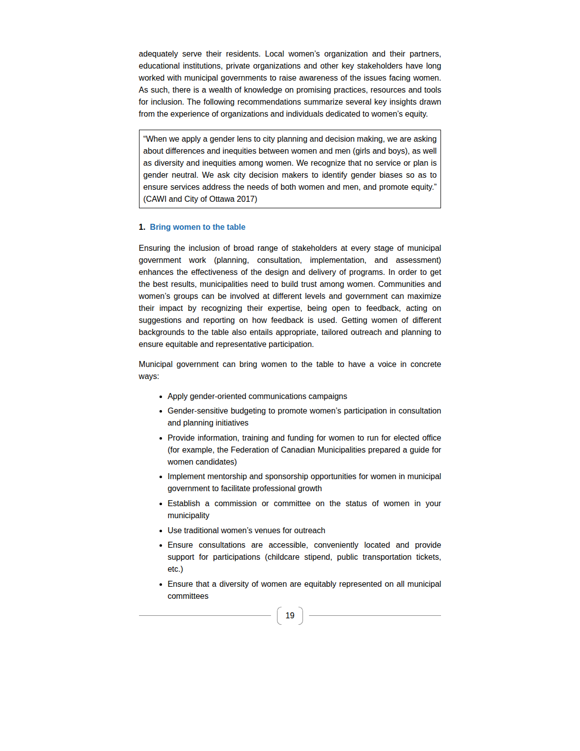adequately serve their residents. Local women’s organization and their partners, educational institutions, private organizations and other key stakeholders have long worked with municipal governments to raise awareness of the issues facing women. As such, there is a wealth of knowledge on promising practices, resources and tools for inclusion. The following recommendations summarize several key insights drawn from the experience of organizations and individuals dedicated to women’s equity.
“When we apply a gender lens to city planning and decision making, we are asking about differences and inequities between women and men (girls and boys), as well as diversity and inequities among women. We recognize that no service or plan is gender neutral. We ask city decision makers to identify gender biases so as to ensure services address the needs of both women and men, and promote equity.” (CAWI and City of Ottawa 2017)
1. Bring women to the table
Ensuring the inclusion of broad range of stakeholders at every stage of municipal government work (planning, consultation, implementation, and assessment) enhances the effectiveness of the design and delivery of programs. In order to get the best results, municipalities need to build trust among women. Communities and women’s groups can be involved at different levels and government can maximize their impact by recognizing their expertise, being open to feedback, acting on suggestions and reporting on how feedback is used. Getting women of different backgrounds to the table also entails appropriate, tailored outreach and planning to ensure equitable and representative participation.
Municipal government can bring women to the table to have a voice in concrete ways:
Apply gender-oriented communications campaigns
Gender-sensitive budgeting to promote women’s participation in consultation and planning initiatives
Provide information, training and funding for women to run for elected office (for example, the Federation of Canadian Municipalities prepared a guide for women candidates)
Implement mentorship and sponsorship opportunities for women in municipal government to facilitate professional growth
Establish a commission or committee on the status of women in your municipality
Use traditional women’s venues for outreach
Ensure consultations are accessible, conveniently located and provide support for participations (childcare stipend, public transportation tickets, etc.)
Ensure that a diversity of women are equitably represented on all municipal committees
19